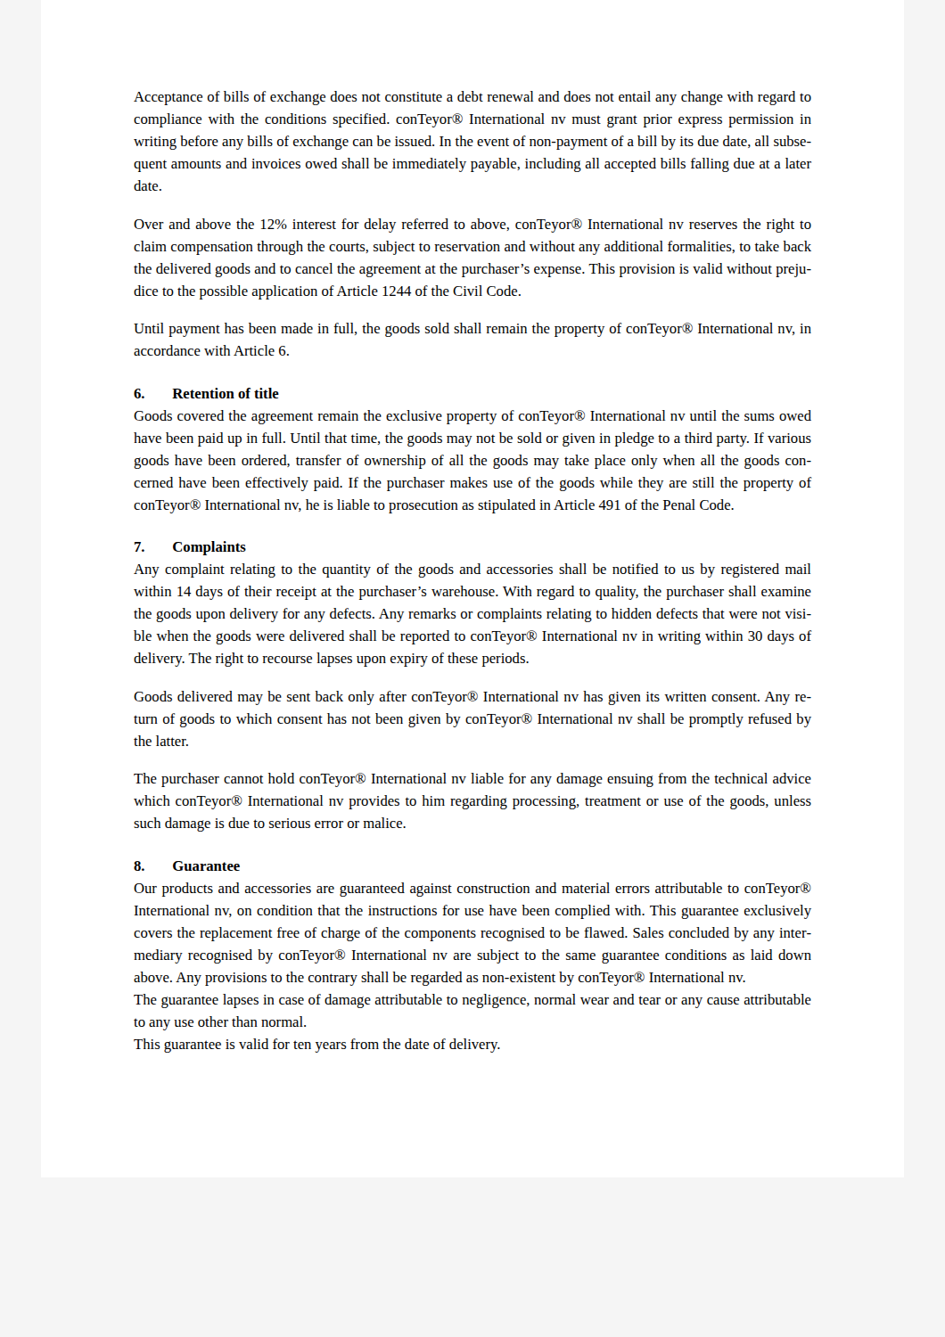Acceptance of bills of exchange does not constitute a debt renewal and does not entail any change with regard to compliance with the conditions specified. conTeyor® International nv must grant prior express permission in writing before any bills of exchange can be issued. In the event of non-payment of a bill by its due date, all subsequent amounts and invoices owed shall be immediately payable, including all accepted bills falling due at a later date.
Over and above the 12% interest for delay referred to above, conTeyor® International nv reserves the right to claim compensation through the courts, subject to reservation and without any additional formalities, to take back the delivered goods and to cancel the agreement at the purchaser’s expense. This provision is valid without prejudice to the possible application of Article 1244 of the Civil Code.
Until payment has been made in full, the goods sold shall remain the property of conTeyor® International nv, in accordance with Article 6.
6. Retention of title
Goods covered the agreement remain the exclusive property of conTeyor® International nv until the sums owed have been paid up in full. Until that time, the goods may not be sold or given in pledge to a third party. If various goods have been ordered, transfer of ownership of all the goods may take place only when all the goods concerned have been effectively paid. If the purchaser makes use of the goods while they are still the property of conTeyor® International nv, he is liable to prosecution as stipulated in Article 491 of the Penal Code.
7. Complaints
Any complaint relating to the quantity of the goods and accessories shall be notified to us by registered mail within 14 days of their receipt at the purchaser’s warehouse. With regard to quality, the purchaser shall examine the goods upon delivery for any defects. Any remarks or complaints relating to hidden defects that were not visible when the goods were delivered shall be reported to conTeyor® International nv in writing within 30 days of delivery. The right to recourse lapses upon expiry of these periods.
Goods delivered may be sent back only after conTeyor® International nv has given its written consent. Any return of goods to which consent has not been given by conTeyor® International nv shall be promptly refused by the latter.
The purchaser cannot hold conTeyor® International nv liable for any damage ensuing from the technical advice which conTeyor® International nv provides to him regarding processing, treatment or use of the goods, unless such damage is due to serious error or malice.
8. Guarantee
Our products and accessories are guaranteed against construction and material errors attributable to conTeyor® International nv, on condition that the instructions for use have been complied with. This guarantee exclusively covers the replacement free of charge of the components recognised to be flawed. Sales concluded by any intermediary recognised by conTeyor® International nv are subject to the same guarantee conditions as laid down above. Any provisions to the contrary shall be regarded as non-existent by conTeyor® International nv.
The guarantee lapses in case of damage attributable to negligence, normal wear and tear or any cause attributable to any use other than normal.
This guarantee is valid for ten years from the date of delivery.